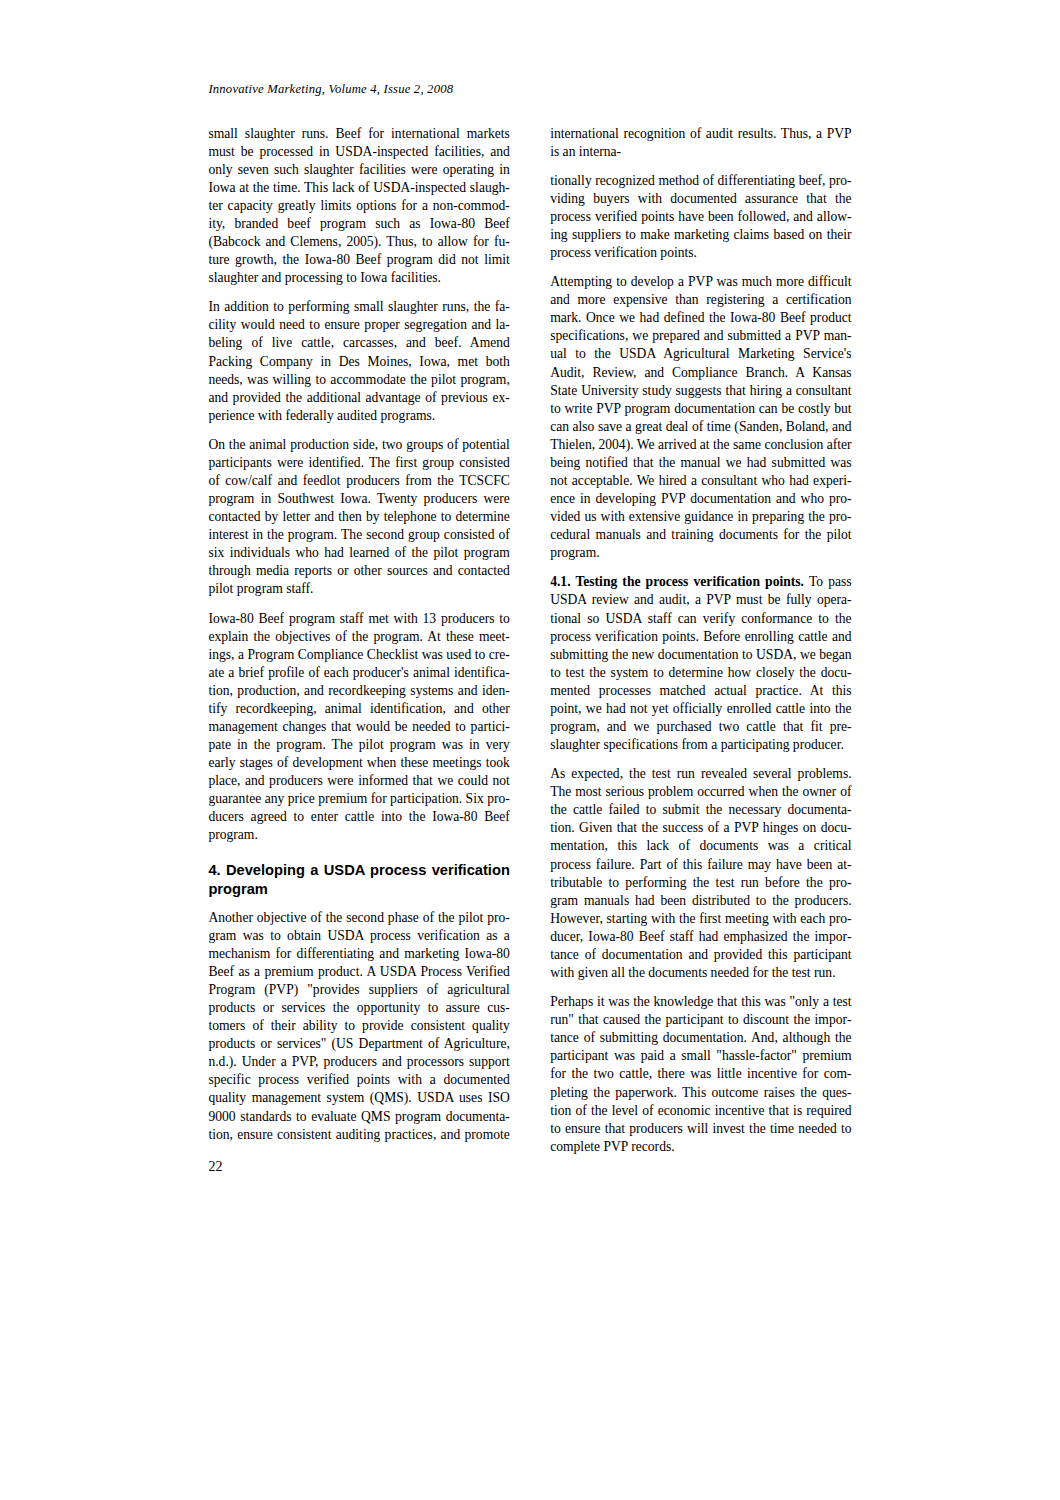Innovative Marketing, Volume 4, Issue 2, 2008
small slaughter runs. Beef for international markets must be processed in USDA-inspected facilities, and only seven such slaughter facilities were operating in Iowa at the time. This lack of USDA-inspected slaughter capacity greatly limits options for a non-commodity, branded beef program such as Iowa-80 Beef (Babcock and Clemens, 2005). Thus, to allow for future growth, the Iowa-80 Beef program did not limit slaughter and processing to Iowa facilities.
In addition to performing small slaughter runs, the facility would need to ensure proper segregation and labeling of live cattle, carcasses, and beef. Amend Packing Company in Des Moines, Iowa, met both needs, was willing to accommodate the pilot program, and provided the additional advantage of previous experience with federally audited programs.
On the animal production side, two groups of potential participants were identified. The first group consisted of cow/calf and feedlot producers from the TCSCFC program in Southwest Iowa. Twenty producers were contacted by letter and then by telephone to determine interest in the program. The second group consisted of six individuals who had learned of the pilot program through media reports or other sources and contacted pilot program staff.
Iowa-80 Beef program staff met with 13 producers to explain the objectives of the program. At these meetings, a Program Compliance Checklist was used to create a brief profile of each producer's animal identification, production, and recordkeeping systems and identify recordkeeping, animal identification, and other management changes that would be needed to participate in the program. The pilot program was in very early stages of development when these meetings took place, and producers were informed that we could not guarantee any price premium for participation. Six producers agreed to enter cattle into the Iowa-80 Beef program.
4. Developing a USDA process verification program
Another objective of the second phase of the pilot program was to obtain USDA process verification as a mechanism for differentiating and marketing Iowa-80 Beef as a premium product. A USDA Process Verified Program (PVP) "provides suppliers of agricultural products or services the opportunity to assure customers of their ability to provide consistent quality products or services" (US Department of Agriculture, n.d.). Under a PVP, producers and processors support specific process verified points with a documented quality management system (QMS). USDA uses ISO 9000 standards to evaluate QMS program documentation, ensure consistent auditing practices, and promote international recognition of audit results. Thus, a PVP is an interna-
tionally recognized method of differentiating beef, providing buyers with documented assurance that the process verified points have been followed, and allowing suppliers to make marketing claims based on their process verification points.
Attempting to develop a PVP was much more difficult and more expensive than registering a certification mark. Once we had defined the Iowa-80 Beef product specifications, we prepared and submitted a PVP manual to the USDA Agricultural Marketing Service's Audit, Review, and Compliance Branch. A Kansas State University study suggests that hiring a consultant to write PVP program documentation can be costly but can also save a great deal of time (Sanden, Boland, and Thielen, 2004). We arrived at the same conclusion after being notified that the manual we had submitted was not acceptable. We hired a consultant who had experience in developing PVP documentation and who provided us with extensive guidance in preparing the procedural manuals and training documents for the pilot program.
4.1. Testing the process verification points. To pass USDA review and audit, a PVP must be fully operational so USDA staff can verify conformance to the process verification points. Before enrolling cattle and submitting the new documentation to USDA, we began to test the system to determine how closely the documented processes matched actual practice. At this point, we had not yet officially enrolled cattle into the program, and we purchased two cattle that fit pre-slaughter specifications from a participating producer.
As expected, the test run revealed several problems. The most serious problem occurred when the owner of the cattle failed to submit the necessary documentation. Given that the success of a PVP hinges on documentation, this lack of documents was a critical process failure. Part of this failure may have been attributable to performing the test run before the program manuals had been distributed to the producers. However, starting with the first meeting with each producer, Iowa-80 Beef staff had emphasized the importance of documentation and provided this participant with given all the documents needed for the test run.
Perhaps it was the knowledge that this was "only a test run" that caused the participant to discount the importance of submitting documentation. And, although the participant was paid a small "hassle-factor" premium for the two cattle, there was little incentive for completing the paperwork. This outcome raises the question of the level of economic incentive that is required to ensure that producers will invest the time needed to complete PVP records.
22